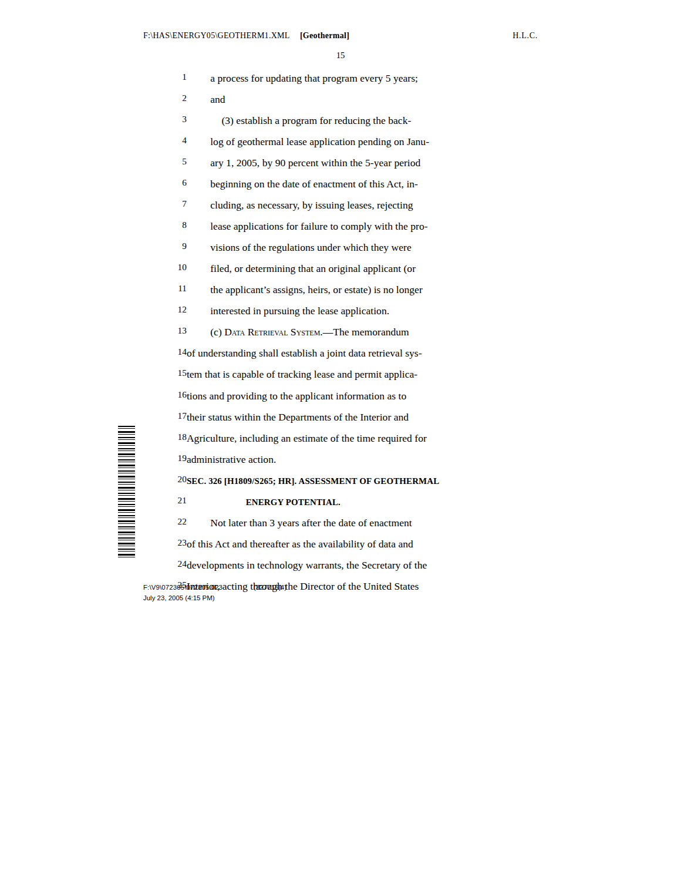F:\HAS\ENERGY05\GEOTHERM1.XML[Geothermal]
H.L.C.
15
| 1 | a process for updating that program every 5 years; |
| 2 | and |
| 3 | (3) establish a program for reducing the back- |
| 4 | log of geothermal lease application pending on Janu- |
| 5 | ary 1, 2005, by 90 percent within the 5-year period |
| 6 | beginning on the date of enactment of this Act, in- |
| 7 | cluding, as necessary, by issuing leases, rejecting |
| 8 | lease applications for failure to comply with the pro- |
| 9 | visions of the regulations under which they were |
| 10 | filed, or determining that an original applicant (or |
| 11 | the applicant’s assigns, heirs, or estate) is no longer |
| 12 | interested in pursuing the lease application. |
| 13 | (c) Data Retrieval System. —The memorandum |
| 14 | of understanding shall establish a joint data retrieval sys- |
| 15 | tem that is capable of tracking lease and permit applica- |
| 16 | tions and providing to the applicant information as to |
| 17 | their status within the Departments of the Interior and |
| 18 | Agriculture, including an estimate of the time required for |
| 19 | administrative action. |
| 20 | SEC. 326 [H1809/S265; HR]. ASSESSMENT OF GEOTHERMAL |
| 21 | ENERGY POTENTIAL. |
| 22 | Not later than 3 years after the date of enactment |
| 23 | of this Act and thereafter as the availability of data and |
| 24 | developments in technology warrants, the Secretary of the |
| 25 | Interior, acting through the Director of the United States |
F:\V9\072305\072305.023(327716|4)
July 23, 2005 (4:15 PM)